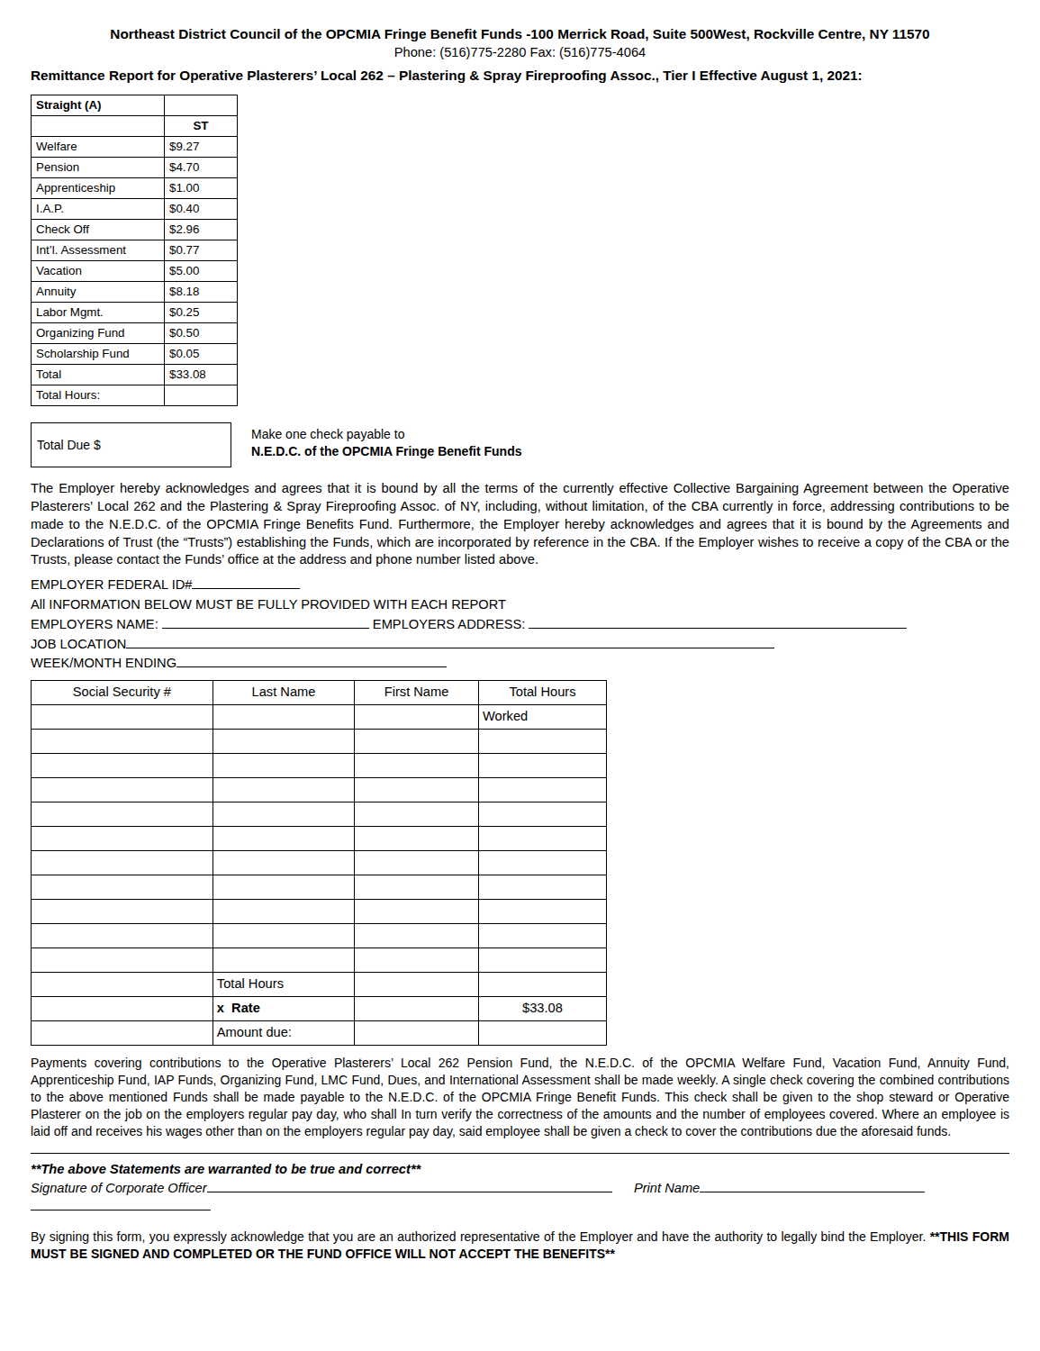Northeast District Council of the OPCMIA Fringe Benefit Funds -100 Merrick Road, Suite 500West, Rockville Centre, NY 11570
Phone: (516)775-2280 Fax: (516)775-4064
Remittance Report for Operative Plasterers’ Local 262 – Plastering & Spray Fireproofing Assoc., Tier I Effective August 1, 2021:
| Straight (A) | |
| --- | --- |
| | ST |
| Welfare | $9.27 |
| Pension | $4.70 |
| Apprenticeship | $1.00 |
| I.A.P. | $0.40 |
| Check Off | $2.96 |
| Int’l. Assessment | $0.77 |
| Vacation | $5.00 |
| Annuity | $8.18 |
| Labor Mgmt. | $0.25 |
| Organizing Fund | $0.50 |
| Scholarship Fund | $0.05 |
| Total | $33.08 |
| Total Hours: | |
Total Due $
Make one check payable to
N.E.D.C. of the OPCMIA Fringe Benefit Funds
The Employer hereby acknowledges and agrees that it is bound by all the terms of the currently effective Collective Bargaining Agreement between the Operative Plasterers’ Local 262 and the Plastering & Spray Fireproofing Assoc. of NY, including, without limitation, of the CBA currently in force, addressing contributions to be made to the N.E.D.C. of the OPCMIA Fringe Benefits Fund. Furthermore, the Employer hereby acknowledges and agrees that it is bound by the Agreements and Declarations of Trust (the “Trusts”) establishing the Funds, which are incorporated by reference in the CBA. If the Employer wishes to receive a copy of the CBA or the Trusts, please contact the Funds’ office at the address and phone number listed above.
EMPLOYER FEDERAL ID#
All INFORMATION BELOW MUST BE FULLY PROVIDED WITH EACH REPORT
EMPLOYERS NAME: EMPLOYERS ADDRESS:
JOB LOCATION
WEEK/MONTH ENDING
| Social Security # | Last Name | First Name | Total Hours |
| --- | --- | --- | --- |
| | | | Worked |
| | Total Hours | | |
| | x Rate | | $33.08 |
| | Amount due: | | |
Payments covering contributions to the Operative Plasterers’ Local 262 Pension Fund, the N.E.D.C. of the OPCMIA Welfare Fund, Vacation Fund, Annuity Fund, Apprenticeship Fund, IAP Funds, Organizing Fund, LMC Fund, Dues, and International Assessment shall be made weekly. A single check covering the combined contributions to the above mentioned Funds shall be made payable to the N.E.D.C. of the OPCMIA Fringe Benefit Funds. This check shall be given to the shop steward or Operative Plasterer on the job on the employers regular pay day, who shall In turn verify the correctness of the amounts and the number of employees covered. Where an employee is laid off and receives his wages other than on the employers regular pay day, said employee shall be given a check to cover the contributions due the aforesaid funds.
**The above Statements are warranted to be true and correct**
Signature of Corporate Officer Print Name
By signing this form, you expressly acknowledge that you are an authorized representative of the Employer and have the authority to legally bind the Employer. **THIS FORM MUST BE SIGNED AND COMPLETED OR THE FUND OFFICE WILL NOT ACCEPT THE BENEFITS**